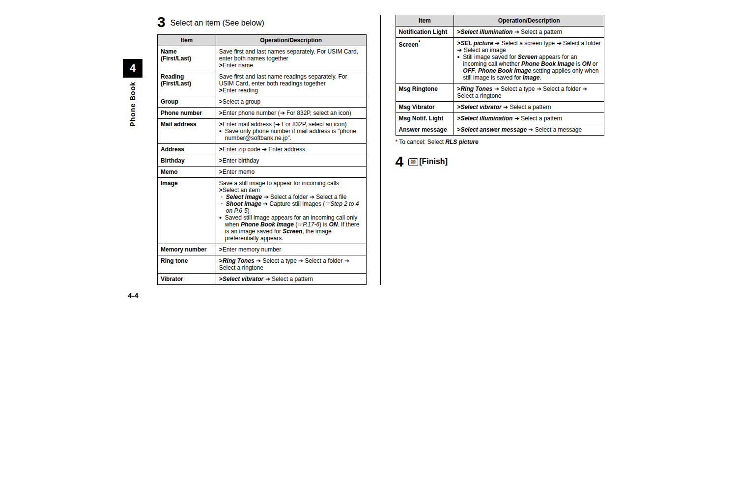4
Phone Book
4-4
3
Select an item (See below)
| Item | Operation/Description |
| --- | --- |
| Name (First/Last) | Save first and last names separately. For USIM Card, enter both names together > Enter name |
| Reading (First/Last) | Save first and last name readings separately. For USIM Card, enter both readings together > Enter reading |
| Group | > Select a group |
| Phone number | > Enter phone number ( ➔ For 832P, select an icon) |
| Mail address | > Enter mail address ( ➔ For 832P, select an icon) Save only phone number if mail address is "phone number@softbank.ne.jp". |
| Address | > Enter zip code ➔ Enter address |
| Birthday | > Enter birthday |
| Memo | > Enter memo |
| Image | Save a still image to appear for incoming calls > Select an item Select image ➔ Select a folder ➔ Select a file Shoot image ➔ Capture still images ( ☞Step 2 to 4 on P.6-5 ) Saved still image appears for an incoming call only when Phone Book Image ( ☞P.17-6 ) is ON . If there is an image saved for Screen , the image preferentially appears. |
| Memory number | > Enter memory number |
| Ring tone | > Ring Tones ➔ Select a type ➔ Select a folder ➔ Select a ringtone |
| Vibrator | > Select vibrator ➔ Select a pattern |
| Item | Operation/Description |
| --- | --- |
| Notification Light | > Select illumination ➔ Select a pattern |
| Screen * | > SEL picture ➔ Select a screen type ➔ Select a folder ➔ Select an image Still image saved for Screen appears for an incoming call whether Phone Book Image is ON or OFF . Phone Book Image setting applies only when still image is saved for Image . |
| Msg Ringtone | > Ring Tones ➔ Select a type ➔ Select a folder ➔ Select a ringtone |
| Msg Vibrator | > Select vibrator ➔ Select a pattern |
| Msg Notif. Light | > Select illumination ➔ Select a pattern |
| Answer message | > Select answer message ➔ Select a message |
* To cancel: Select RLS picture
4
✉[Finish]